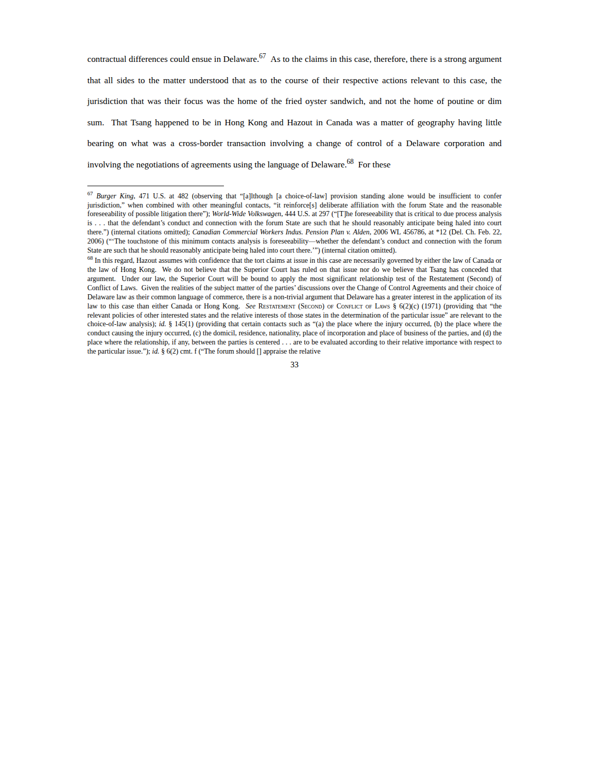contractual differences could ensue in Delaware.67 As to the claims in this case, therefore, there is a strong argument that all sides to the matter understood that as to the course of their respective actions relevant to this case, the jurisdiction that was their focus was the home of the fried oyster sandwich, and not the home of poutine or dim sum. That Tsang happened to be in Hong Kong and Hazout in Canada was a matter of geography having little bearing on what was a cross-border transaction involving a change of control of a Delaware corporation and involving the negotiations of agreements using the language of Delaware.68 For these
67 Burger King, 471 U.S. at 482 (observing that “[a]lthough [a choice-of-law] provision standing alone would be insufficient to confer jurisdiction,” when combined with other meaningful contacts, “it reinforce[s] deliberate affiliation with the forum State and the reasonable foreseeability of possible litigation there”); World-Wide Volkswagen, 444 U.S. at 297 (“[T]he foreseeability that is critical to due process analysis is . . . that the defendant’s conduct and connection with the forum State are such that he should reasonably anticipate being haled into court there.”) (internal citations omitted); Canadian Commercial Workers Indus. Pension Plan v. Alden, 2006 WL 456786, at *12 (Del. Ch. Feb. 22, 2006) (“‘The touchstone of this minimum contacts analysis is foreseeability—whether the defendant’s conduct and connection with the forum State are such that he should reasonably anticipate being haled into court there.’”) (internal citation omitted).
68 In this regard, Hazout assumes with confidence that the tort claims at issue in this case are necessarily governed by either the law of Canada or the law of Hong Kong. We do not believe that the Superior Court has ruled on that issue nor do we believe that Tsang has conceded that argument. Under our law, the Superior Court will be bound to apply the most significant relationship test of the Restatement (Second) of Conflict of Laws. Given the realities of the subject matter of the parties’ discussions over the Change of Control Agreements and their choice of Delaware law as their common language of commerce, there is a non-trivial argument that Delaware has a greater interest in the application of its law to this case than either Canada or Hong Kong. See Restatement (Second) of Conflict of Laws § 6(2)(c) (1971) (providing that “the relevant policies of other interested states and the relative interests of those states in the determination of the particular issue” are relevant to the choice-of-law analysis); id. § 145(1) (providing that certain contacts such as “(a) the place where the injury occurred, (b) the place where the conduct causing the injury occurred, (c) the domicil, residence, nationality, place of incorporation and place of business of the parties, and (d) the place where the relationship, if any, between the parties is centered . . . are to be evaluated according to their relative importance with respect to the particular issue.”); id. § 6(2) cmt. f (“The forum should [] appraise the relative
33